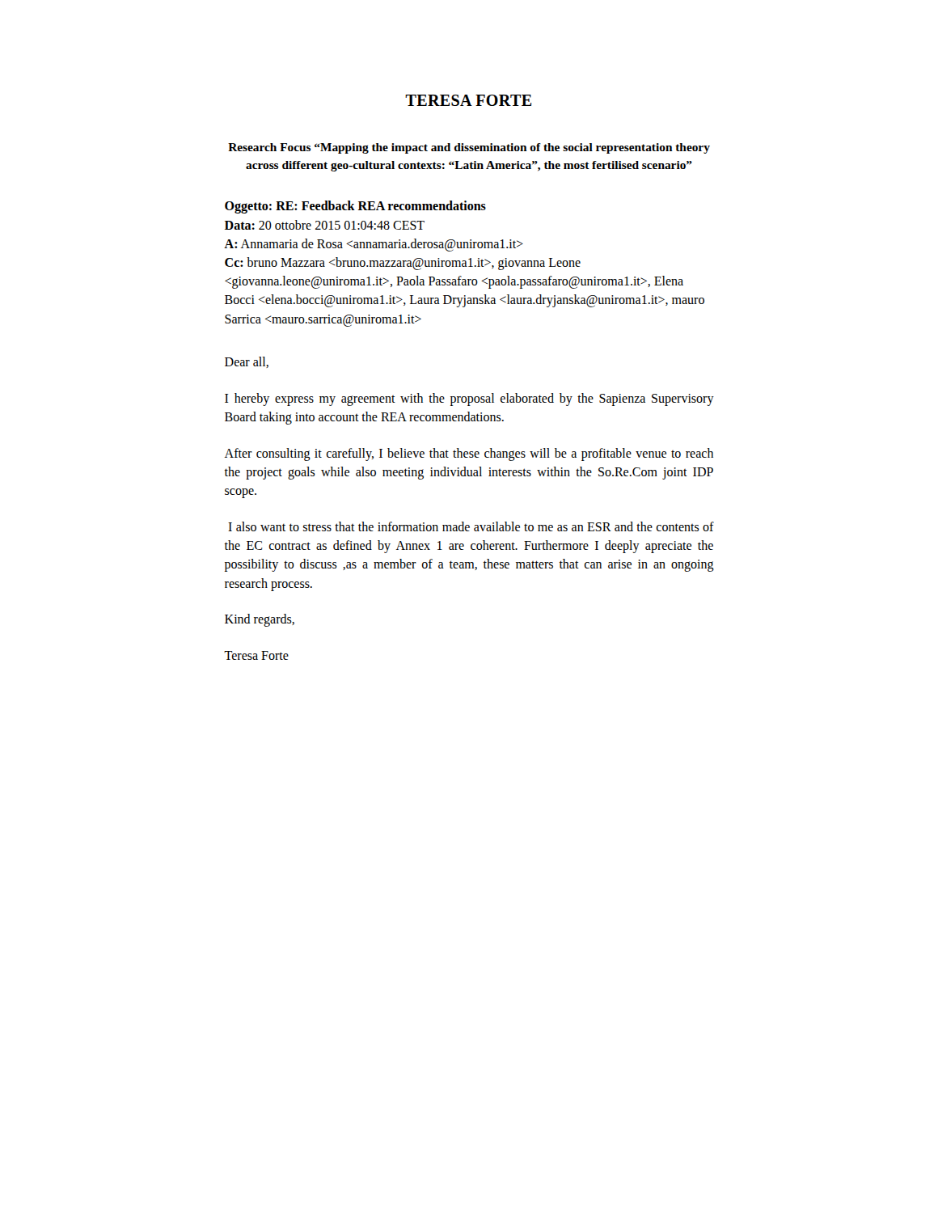TERESA FORTE
Research Focus “Mapping the impact and dissemination of the social representation theory across different geo-cultural contexts: “Latin America”, the most fertilised scenario”
Oggetto: RE: Feedback REA recommendations
Data: 20 ottobre 2015 01:04:48 CEST
A: Annamaria de Rosa <annamaria.derosa@uniroma1.it>
Cc: bruno Mazzara <bruno.mazzara@uniroma1.it>, giovanna Leone <giovanna.leone@uniroma1.it>, Paola Passafaro <paola.passafaro@uniroma1.it>, Elena Bocci <elena.bocci@uniroma1.it>, Laura Dryjanska <laura.dryjanska@uniroma1.it>, mauro Sarrica <mauro.sarrica@uniroma1.it>
Dear all,
I hereby express my agreement with the proposal elaborated by the Sapienza Supervisory Board taking into account the REA recommendations.
After consulting it carefully, I believe that these changes will be a profitable venue to reach the project goals while also meeting individual interests within the So.Re.Com joint IDP scope.
I also want to stress that the information made available to me as an ESR and the contents of the EC contract as defined by Annex 1 are coherent. Furthermore I deeply apreciate the possibility to discuss ,as a member of a team, these matters that can arise in an ongoing research process.
Kind regards,
Teresa Forte